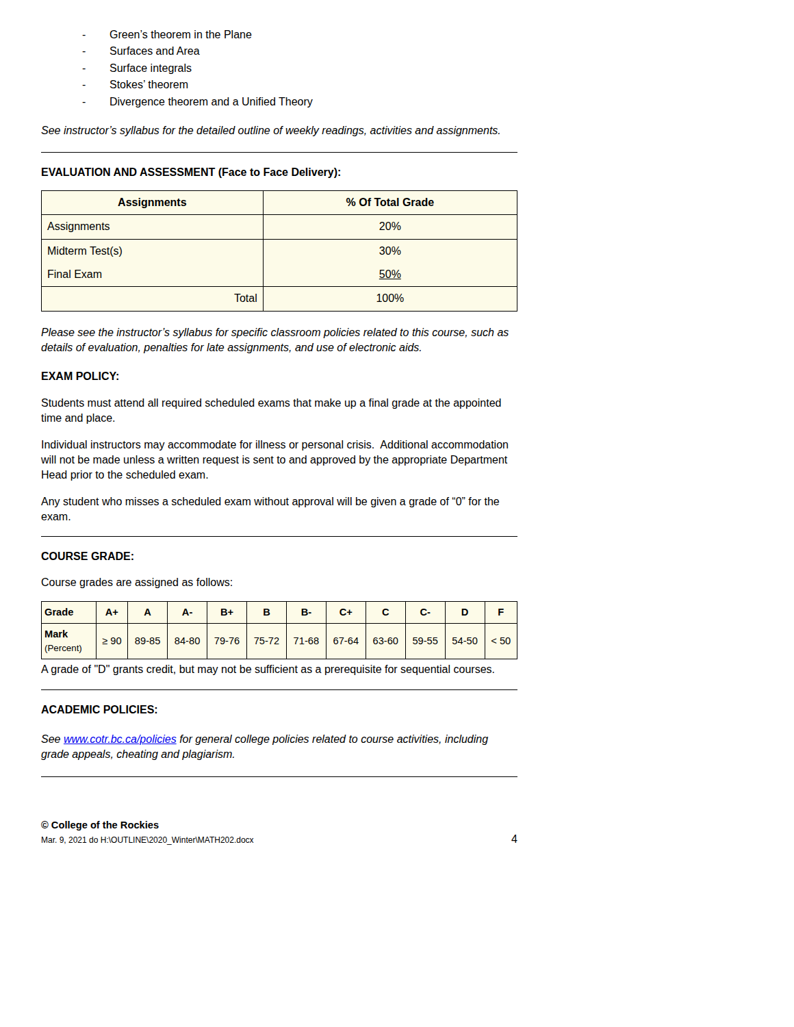Green’s theorem in the Plane
Surfaces and Area
Surface integrals
Stokes’ theorem
Divergence theorem and a Unified Theory
See instructor’s syllabus for the detailed outline of weekly readings, activities and assignments.
EVALUATION AND ASSESSMENT (Face to Face Delivery):
| Assignments | % Of Total Grade |
| --- | --- |
| Assignments | 20% |
| Midterm Test(s) | 30% |
| Final Exam | 50% |
| Total | 100% |
Please see the instructor’s syllabus for specific classroom policies related to this course, such as details of evaluation, penalties for late assignments, and use of electronic aids.
EXAM POLICY:
Students must attend all required scheduled exams that make up a final grade at the appointed time and place.
Individual instructors may accommodate for illness or personal crisis. Additional accommodation will not be made unless a written request is sent to and approved by the appropriate Department Head prior to the scheduled exam.
Any student who misses a scheduled exam without approval will be given a grade of “0” for the exam.
COURSE GRADE:
Course grades are assigned as follows:
| Grade | A+ | A | A- | B+ | B | B- | C+ | C | C- | D | F |
| --- | --- | --- | --- | --- | --- | --- | --- | --- | --- | --- | --- |
| Mark (Percent) | ≥ 90 | 89-85 | 84-80 | 79-76 | 75-72 | 71-68 | 67-64 | 63-60 | 59-55 | 54-50 | < 50 |
A grade of "D" grants credit, but may not be sufficient as a prerequisite for sequential courses.
ACADEMIC POLICIES:
See www.cotr.bc.ca/policies for general college policies related to course activities, including grade appeals, cheating and plagiarism.
© College of the Rockies
Mar. 9, 2021 do H:\OUTLINE\2020_Winter\MATH202.docx 4